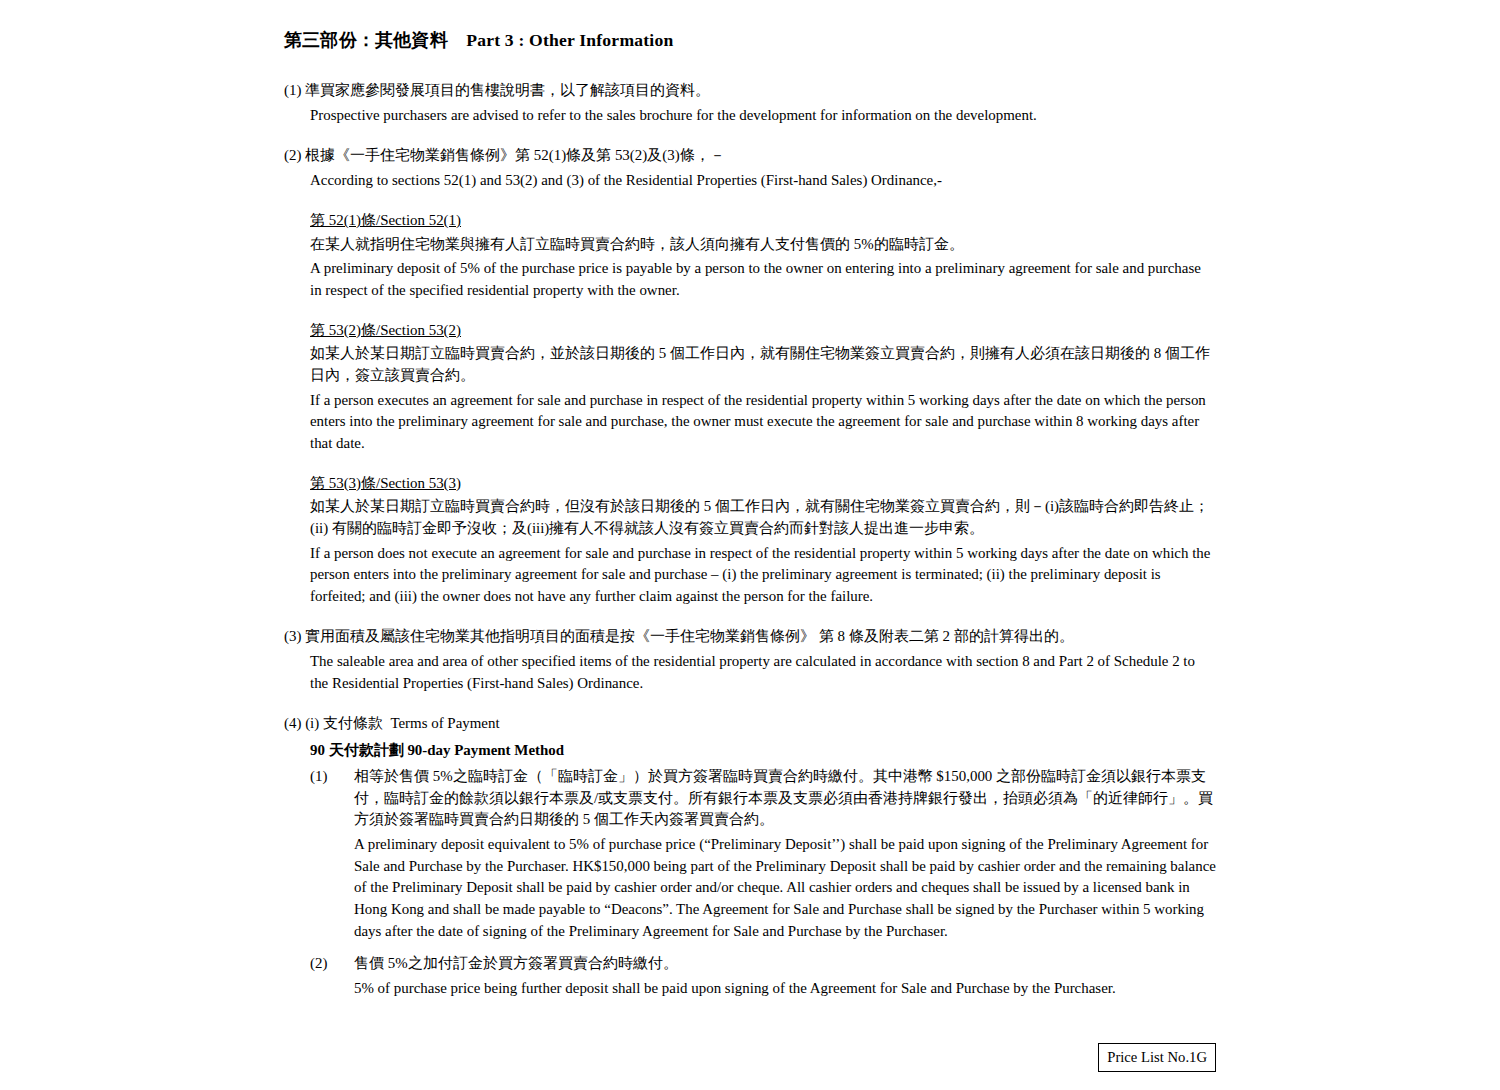第三部份：其他資料 Part 3 : Other Information
(1) 準買家應參閱發展項目的售樓說明書，以了解該項目的資料。
Prospective purchasers are advised to refer to the sales brochure for the development for information on the development.
(2) 根據《一手住宅物業銷售條例》第 52(1)條及第 53(2)及(3)條，－
According to sections 52(1) and 53(2) and (3) of the Residential Properties (First-hand Sales) Ordinance,-
第 52(1)條/Section 52(1)
在某人就指明住宅物業與擁有人訂立臨時買賣合約時，該人須向擁有人支付售價的 5%的臨時訂金。
A preliminary deposit of 5% of the purchase price is payable by a person to the owner on entering into a preliminary agreement for sale and purchase in respect of the specified residential property with the owner.
第 53(2)條/Section 53(2)
如某人於某日期訂立臨時買賣合約，並於該日期後的 5 個工作日內，就有關住宅物業簽立買賣合約，則擁有人必須在該日期後的 8 個工作日內，簽立該買賣合約。
If a person executes an agreement for sale and purchase in respect of the residential property within 5 working days after the date on which the person enters into the preliminary agreement for sale and purchase, the owner must execute the agreement for sale and purchase within 8 working days after that date.
第 53(3)條/Section 53(3)
如某人於某日期訂立臨時買賣合約時，但沒有於該日期後的 5 個工作日內，就有關住宅物業簽立買賣合約，則－(i)該臨時合約即告終止；(ii) 有關的臨時訂金即予沒收；及(iii)擁有人不得就該人沒有簽立買賣合約而針對該人提出進一步申索。
If a person does not execute an agreement for sale and purchase in respect of the residential property within 5 working days after the date on which the person enters into the preliminary agreement for sale and purchase – (i) the preliminary agreement is terminated; (ii) the preliminary deposit is forfeited; and (iii) the owner does not have any further claim against the person for the failure.
(3) 實用面積及屬該住宅物業其他指明項目的面積是按《一手住宅物業銷售條例》 第 8 條及附表二第 2 部的計算得出的。
The saleable area and area of other specified items of the residential property are calculated in accordance with section 8 and Part 2 of Schedule 2 to the Residential Properties (First-hand Sales) Ordinance.
(4) (i) 支付條款 Terms of Payment
90 天付款計劃 90-day Payment Method
(1)
相等於售價 5%之臨時訂金（「臨時訂金」）於買方簽署臨時買賣合約時繳付。其中港幣 $150,000 之部份臨時訂金須以銀行本票支付，臨時訂金的餘款須以銀行本票及/或支票支付。所有銀行本票及支票必須由香港持牌銀行發出，抬頭必須為「的近律師行」。買方須於簽署臨時買賣合約日期後的 5 個工作天內簽署買賣合約。
A preliminary deposit equivalent to 5% of purchase price (“Preliminary Deposit’’) shall be paid upon signing of the Preliminary Agreement for Sale and Purchase by the Purchaser. HK$150,000 being part of the Preliminary Deposit shall be paid by cashier order and the remaining balance of the Preliminary Deposit shall be paid by cashier order and/or cheque. All cashier orders and cheques shall be issued by a licensed bank in Hong Kong and shall be made payable to “Deacons”. The Agreement for Sale and Purchase shall be signed by the Purchaser within 5 working days after the date of signing of the Preliminary Agreement for Sale and Purchase by the Purchaser.
(2)
售價 5%之加付訂金於買方簽署買賣合約時繳付。
5% of purchase price being further deposit shall be paid upon signing of the Agreement for Sale and Purchase by the Purchaser.
Price List No.1G